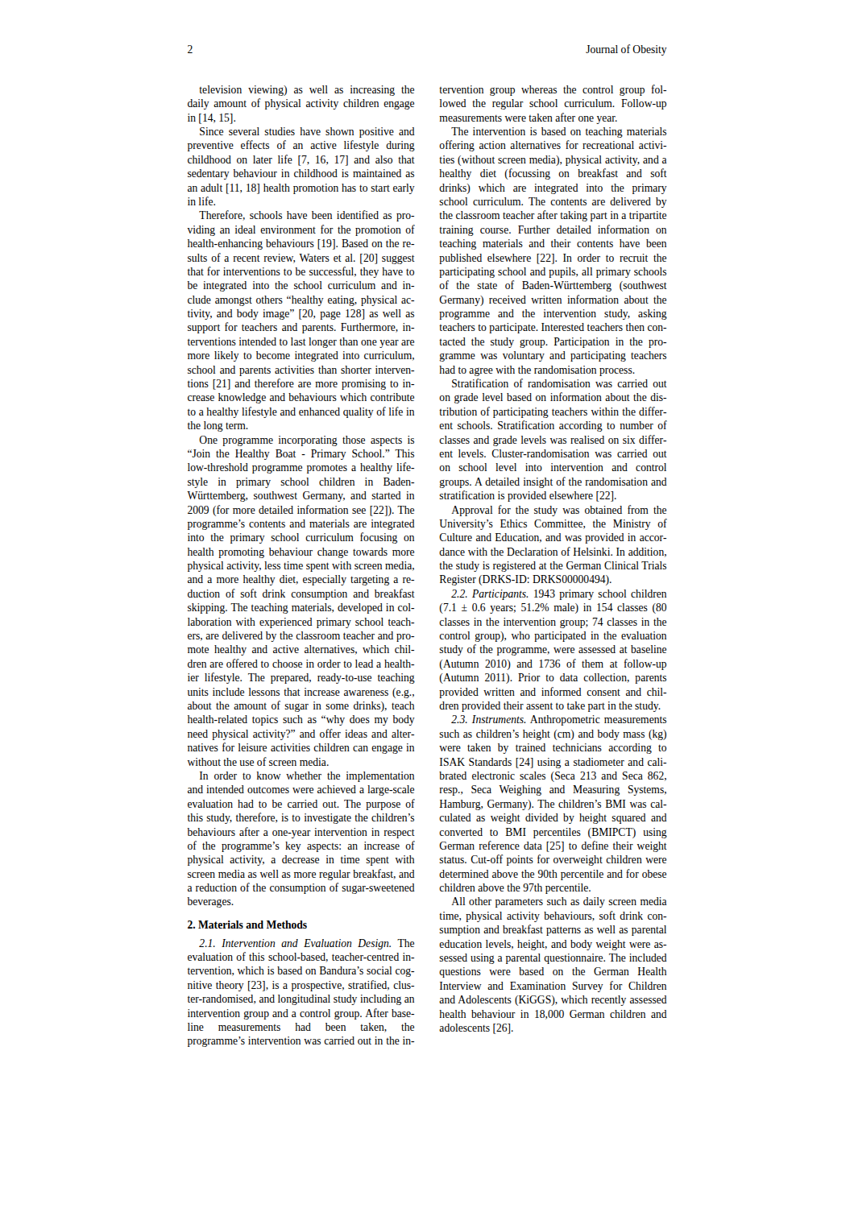2 Journal of Obesity
television viewing) as well as increasing the daily amount of physical activity children engage in [14, 15].
Since several studies have shown positive and preventive effects of an active lifestyle during childhood on later life [7, 16, 17] and also that sedentary behaviour in childhood is maintained as an adult [11, 18] health promotion has to start early in life.
Therefore, schools have been identified as providing an ideal environment for the promotion of health-enhancing behaviours [19]. Based on the results of a recent review, Waters et al. [20] suggest that for interventions to be successful, they have to be integrated into the school curriculum and include amongst others “healthy eating, physical activity, and body image” [20, page 128] as well as support for teachers and parents. Furthermore, interventions intended to last longer than one year are more likely to become integrated into curriculum, school and parents activities than shorter interventions [21] and therefore are more promising to increase knowledge and behaviours which contribute to a healthy lifestyle and enhanced quality of life in the long term.
One programme incorporating those aspects is “Join the Healthy Boat - Primary School.” This low-threshold programme promotes a healthy lifestyle in primary school children in Baden-Württemberg, southwest Germany, and started in 2009 (for more detailed information see [22]). The programme’s contents and materials are integrated into the primary school curriculum focusing on health promoting behaviour change towards more physical activity, less time spent with screen media, and a more healthy diet, especially targeting a reduction of soft drink consumption and breakfast skipping. The teaching materials, developed in collaboration with experienced primary school teachers, are delivered by the classroom teacher and promote healthy and active alternatives, which children are offered to choose in order to lead a healthier lifestyle. The prepared, ready-to-use teaching units include lessons that increase awareness (e.g., about the amount of sugar in some drinks), teach health-related topics such as “why does my body need physical activity?” and offer ideas and alternatives for leisure activities children can engage in without the use of screen media.
In order to know whether the implementation and intended outcomes were achieved a large-scale evaluation had to be carried out. The purpose of this study, therefore, is to investigate the children’s behaviours after a one-year intervention in respect of the programme’s key aspects: an increase of physical activity, a decrease in time spent with screen media as well as more regular breakfast, and a reduction of the consumption of sugar-sweetened beverages.
2. Materials and Methods
2.1. Intervention and Evaluation Design. The evaluation of this school-based, teacher-centred intervention, which is based on Bandura’s social cognitive theory [23], is a prospective, stratified, cluster-randomised, and longitudinal study including an intervention group and a control group. After baseline measurements had been taken, the programme’s intervention was carried out in the intervention group whereas the control group followed the regular school curriculum. Follow-up measurements were taken after one year.
The intervention is based on teaching materials offering action alternatives for recreational activities (without screen media), physical activity, and a healthy diet (focussing on breakfast and soft drinks) which are integrated into the primary school curriculum. The contents are delivered by the classroom teacher after taking part in a tripartite training course. Further detailed information on teaching materials and their contents have been published elsewhere [22]. In order to recruit the participating school and pupils, all primary schools of the state of Baden-Württemberg (southwest Germany) received written information about the programme and the intervention study, asking teachers to participate. Interested teachers then contacted the study group. Participation in the programme was voluntary and participating teachers had to agree with the randomisation process.
Stratification of randomisation was carried out on grade level based on information about the distribution of participating teachers within the different schools. Stratification according to number of classes and grade levels was realised on six different levels. Cluster-randomisation was carried out on school level into intervention and control groups. A detailed insight of the randomisation and stratification is provided elsewhere [22].
Approval for the study was obtained from the University’s Ethics Committee, the Ministry of Culture and Education, and was provided in accordance with the Declaration of Helsinki. In addition, the study is registered at the German Clinical Trials Register (DRKS-ID: DRKS00000494).
2.2. Participants. 1943 primary school children (7.1 ± 0.6 years; 51.2% male) in 154 classes (80 classes in the intervention group; 74 classes in the control group), who participated in the evaluation study of the programme, were assessed at baseline (Autumn 2010) and 1736 of them at follow-up (Autumn 2011). Prior to data collection, parents provided written and informed consent and children provided their assent to take part in the study.
2.3. Instruments. Anthropometric measurements such as children’s height (cm) and body mass (kg) were taken by trained technicians according to ISAK Standards [24] using a stadiometer and calibrated electronic scales (Seca 213 and Seca 862, resp., Seca Weighing and Measuring Systems, Hamburg, Germany). The children’s BMI was calculated as weight divided by height squared and converted to BMI percentiles (BMIPCT) using German reference data [25] to define their weight status. Cut-off points for overweight children were determined above the 90th percentile and for obese children above the 97th percentile.
All other parameters such as daily screen media time, physical activity behaviours, soft drink consumption and breakfast patterns as well as parental education levels, height, and body weight were assessed using a parental questionnaire. The included questions were based on the German Health Interview and Examination Survey for Children and Adolescents (KiGGS), which recently assessed health behaviour in 18,000 German children and adolescents [26].